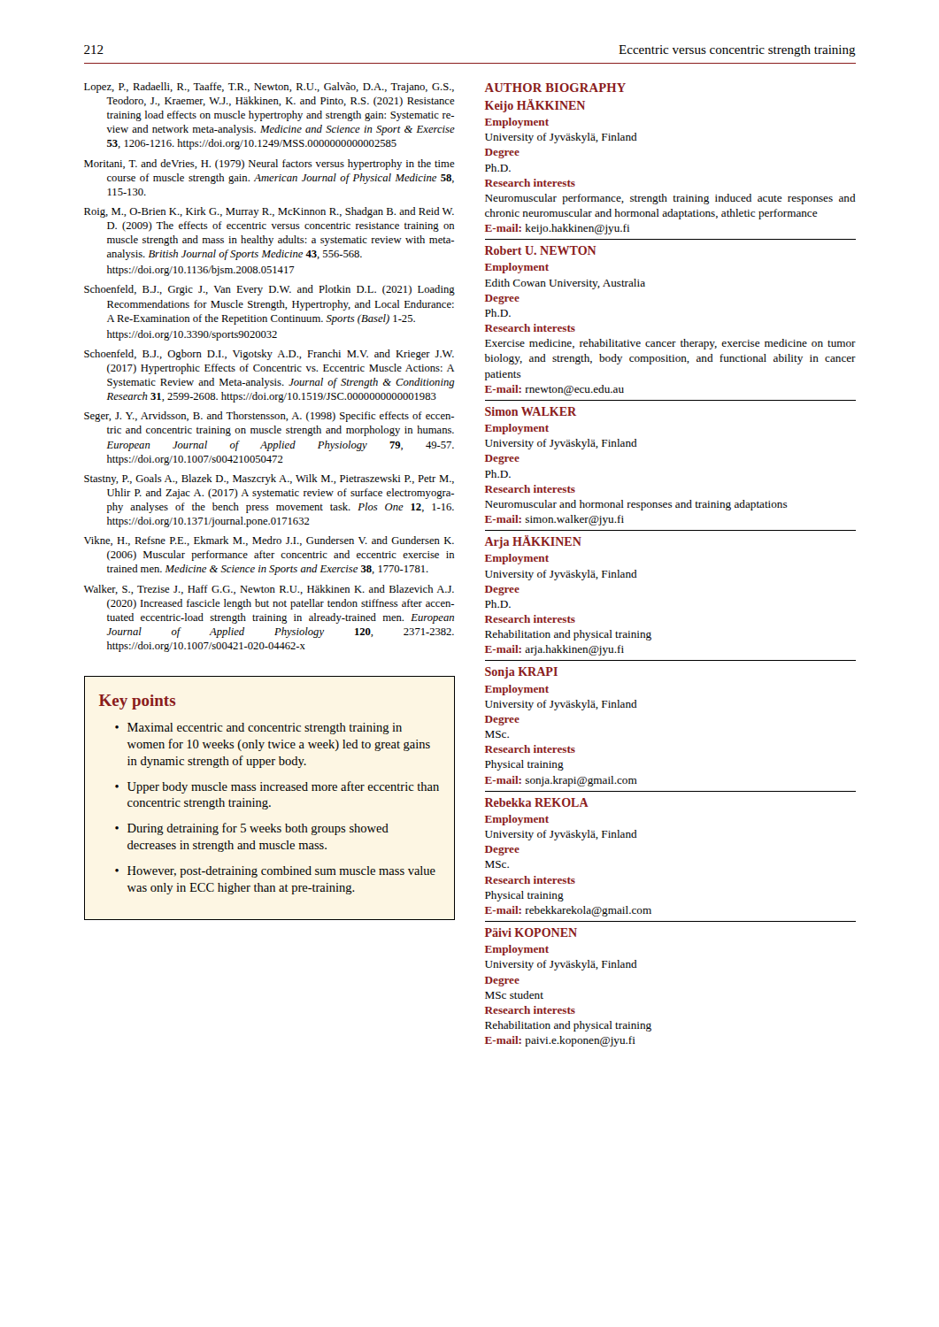212
Eccentric versus concentric strength training
Lopez, P., Radaelli, R., Taaffe, T.R., Newton, R.U., Galvão, D.A., Trajano, G.S., Teodoro, J., Kraemer, W.J., Häkkinen, K. and Pinto, R.S. (2021) Resistance training load effects on muscle hypertrophy and strength gain: Systematic review and network meta-analysis. Medicine and Science in Sport & Exercise 53, 1206-1216. https://doi.org/10.1249/MSS.0000000000002585
Moritani, T. and deVries, H. (1979) Neural factors versus hypertrophy in the time course of muscle strength gain. American Journal of Physical Medicine 58, 115-130.
Roig, M., O-Brien K., Kirk G., Murray R., McKinnon R., Shadgan B. and Reid W. D. (2009) The effects of eccentric versus concentric resistance training on muscle strength and mass in healthy adults: a systematic review with meta-analysis. British Journal of Sports Medicine 43, 556-568.
https://doi.org/10.1136/bjsm.2008.051417
Schoenfeld, B.J., Grgic J., Van Every D.W. and Plotkin D.L. (2021) Loading Recommendations for Muscle Strength, Hypertrophy, and Local Endurance: A Re-Examination of the Repetition Continuum. Sports (Basel) 1-25.
https://doi.org/10.3390/sports9020032
Schoenfeld, B.J., Ogborn D.I., Vigotsky A.D., Franchi M.V. and Krieger J.W. (2017) Hypertrophic Effects of Concentric vs. Eccentric Muscle Actions: A Systematic Review and Meta-analysis. Journal of Strength & Conditioning Research 31, 2599-2608. https://doi.org/10.1519/JSC.0000000000001983
Seger, J. Y., Arvidsson, B. and Thorstensson, A. (1998) Specific effects of eccentric and concentric training on muscle strength and morphology in humans. European Journal of Applied Physiology 79, 49-57. https://doi.org/10.1007/s004210050472
Stastny, P., Goals A., Blazek D., Maszcryk A., Wilk M., Pietraszewski P., Petr M., Uhlir P. and Zajac A. (2017) A systematic review of surface electromyography analyses of the bench press movement task. Plos One 12, 1-16. https://doi.org/10.1371/journal.pone.0171632
Vikne, H., Refsne P.E., Ekmark M., Medro J.I., Gundersen V. and Gundersen K. (2006) Muscular performance after concentric and eccentric exercise in trained men. Medicine & Science in Sports and Exercise 38, 1770-1781.
Walker, S., Trezise J., Haff G.G., Newton R.U., Häkkinen K. and Blazevich A.J. (2020) Increased fascicle length but not patellar tendon stiffness after accentuated eccentric-load strength training in already-trained men. European Journal of Applied Physiology 120, 2371-2382. https://doi.org/10.1007/s00421-020-04462-x
Key points
Maximal eccentric and concentric strength training in women for 10 weeks (only twice a week) led to great gains in dynamic strength of upper body.
Upper body muscle mass increased more after eccentric than concentric strength training.
During detraining for 5 weeks both groups showed decreases in strength and muscle mass.
However, post-detraining combined sum muscle mass value was only in ECC higher than at pre-training.
AUTHOR BIOGRAPHY
Keijo HÄKKINEN
Employment
University of Jyväskylä, Finland
Degree
Ph.D.
Research interests
Neuromuscular performance, strength training induced acute responses and chronic neuromuscular and hormonal adaptations, athletic performance
E-mail: keijo.hakkinen@jyu.fi
Robert U. NEWTON
Employment
Edith Cowan University, Australia
Degree
Ph.D.
Research interests
Exercise medicine, rehabilitative cancer therapy, exercise medicine on tumor biology, and strength, body composition, and functional ability in cancer patients
E-mail: rnewton@ecu.edu.au
Simon WALKER
Employment
University of Jyväskylä, Finland
Degree
Ph.D.
Research interests
Neuromuscular and hormonal responses and training adaptations
E-mail: simon.walker@jyu.fi
Arja HÄKKINEN
Employment
University of Jyväskylä, Finland
Degree
Ph.D.
Research interests
Rehabilitation and physical training
E-mail: arja.hakkinen@jyu.fi
Sonja KRAPI
Employment
University of Jyväskylä, Finland
Degree
MSc.
Research interests
Physical training
E-mail: sonja.krapi@gmail.com
Rebekka REKOLA
Employment
University of Jyväskylä, Finland
Degree
MSc.
Research interests
Physical training
E-mail: rebekkarekola@gmail.com
Päivi KOPONEN
Employment
University of Jyväskylä, Finland
Degree
MSc student
Research interests
Rehabilitation and physical training
E-mail: paivi.e.koponen@jyu.fi